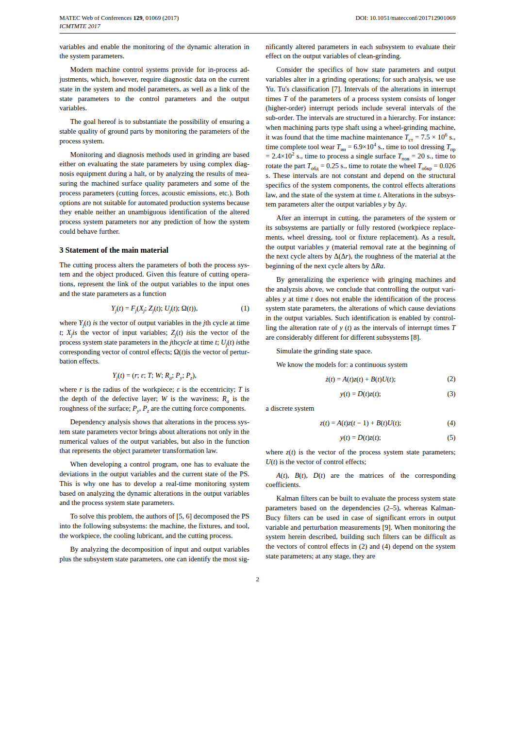MATEC Web of Conferences 129, 01069 (2017)
ICMTMTE 2017
DOI: 10.1051/matecconf/201712901069
variables and enable the monitoring of the dynamic alteration in the system parameters.
Modern machine control systems provide for in-process adjustments, which, however, require diagnostic data on the current state in the system and model parameters, as well as a link of the state parameters to the control parameters and the output variables.
The goal hereof is to substantiate the possibility of ensuring a stable quality of ground parts by monitoring the parameters of the process system.
Monitoring and diagnosis methods used in grinding are based either on evaluating the state parameters by using complex diagnosis equipment during a halt, or by analyzing the results of measuring the machined surface quality parameters and some of the process parameters (cutting forces, acoustic emissions, etc.). Both options are not suitable for automated production systems because they enable neither an unambiguous identification of the altered process system parameters nor any prediction of how the system could behave further.
3 Statement of the main material
The cutting process alters the parameters of both the process system and the object produced. Given this feature of cutting operations, represent the link of the output variables to the input ones and the state parameters as a function
Yj(t) = Fj(Xj; Zj(t); Uj(t); Ω(t)), (1)
where Yj(t) is the vector of output variables in the jth cycle at time t; Xj is the vector of input variables; Zj(t) isis the vector of the process system state parameters in the jthcycle at time t; Uj(t) isthe corresponding vector of control effects; Ω(t)is the vector of perturbation effects.
Yj(t) = (r; ε; T; W; Ra; Py; Pz),
where r is the radius of the workpiece; ε is the eccentricity; T is the depth of the defective layer; W is the waviness; Ra is the roughness of the surface; Py, Pz are the cutting force components.
Dependency analysis shows that alterations in the process system state parameters vector brings about alterations not only in the numerical values of the output variables, but also in the function that represents the object parameter transformation law.
When developing a control program, one has to evaluate the deviations in the output variables and the current state of the PS. This is why one has to develop a real-time monitoring system based on analyzing the dynamic alterations in the output variables and the process system state parameters.
To solve this problem, the authors of [5, 6] decomposed the PS into the following subsystems: the machine, the fixtures, and tool, the workpiece, the cooling lubricant, and the cutting process.
By analyzing the decomposition of input and output variables plus the subsystem state parameters, one can identify the most significantly altered parameters in each subsystem to evaluate their effect on the output variables of clean-grinding.
Consider the specifics of how state parameters and output variables alter in a grinding operations; for such analysis, we use Yu. Tu's classification [7]. Intervals of the alterations in interrupt times T of the parameters of a process system consists of longer (higher-order) interrupt periods include several intervals of the sub-order. The intervals are structured in a hierarchy. For instance: when machining parts type shaft using a wheel-grinding machine, it was found that the time machine maintenance Tст = 7.5 × 106 s., time complete tool wear Tии = 6.9×104 s., time to tool dressing Tпр = 2.4×102 s., time to process a single surface Tпов = 20 s., time to rotate the part Tобд = 0.25 s., time to rotate the wheel Tобкр = 0.026 s. These intervals are not constant and depend on the structural specifics of the system components, the control effects alterations law, and the state of the system at time t. Alterations in the subsystem parameters alter the output variables y by Δy.
After an interrupt in cutting, the parameters of the system or its subsystems are partially or fully restored (workpiece replacements, wheel dressing, tool or fixture replacement). As a result, the output variables y (material removal rate at the beginning of the next cycle alters by Δ(Δr), the roughness of the material at the beginning of the next cycle alters by ΔRa.
By generalizing the experience with gringing machines and the analyzsis above, we conclude that controlling the output variables y at time t does not enable the identification of the process system state parameters, the alterations of which cause deviations in the output variables. Such identification is enabled by controlling the alteration rate of y (t) as the intervals of interrupt times T are considerably different for different subsystems [8].
Simulate the grinding state space.
We know the models for: a continuous system
ż(t) = A(t)z(t) + B(t)U(t); (2)
y(t) = D(t)z(t); (3)
a discrete system
z(t) = A(t)z(t − 1) + B(t)U(t); (4)
y(t) = D(t)z(t); (5)
where z(t) is the vector of the process system state parameters; U(t) is the vector of control effects;
A(t), B(t), D(t) are the matrices of the corresponding coefficients.
Kalman filters can be built to evaluate the process system state parameters based on the dependencies (2–5), whereas Kalman-Bucy filters can be used in case of significant errors in output variable and perturbation measurements [9]. When monitoring the system herein described, building such filters can be difficult as the vectors of control effects in (2) and (4) depend on the system state parameters; at any stage, they are
2